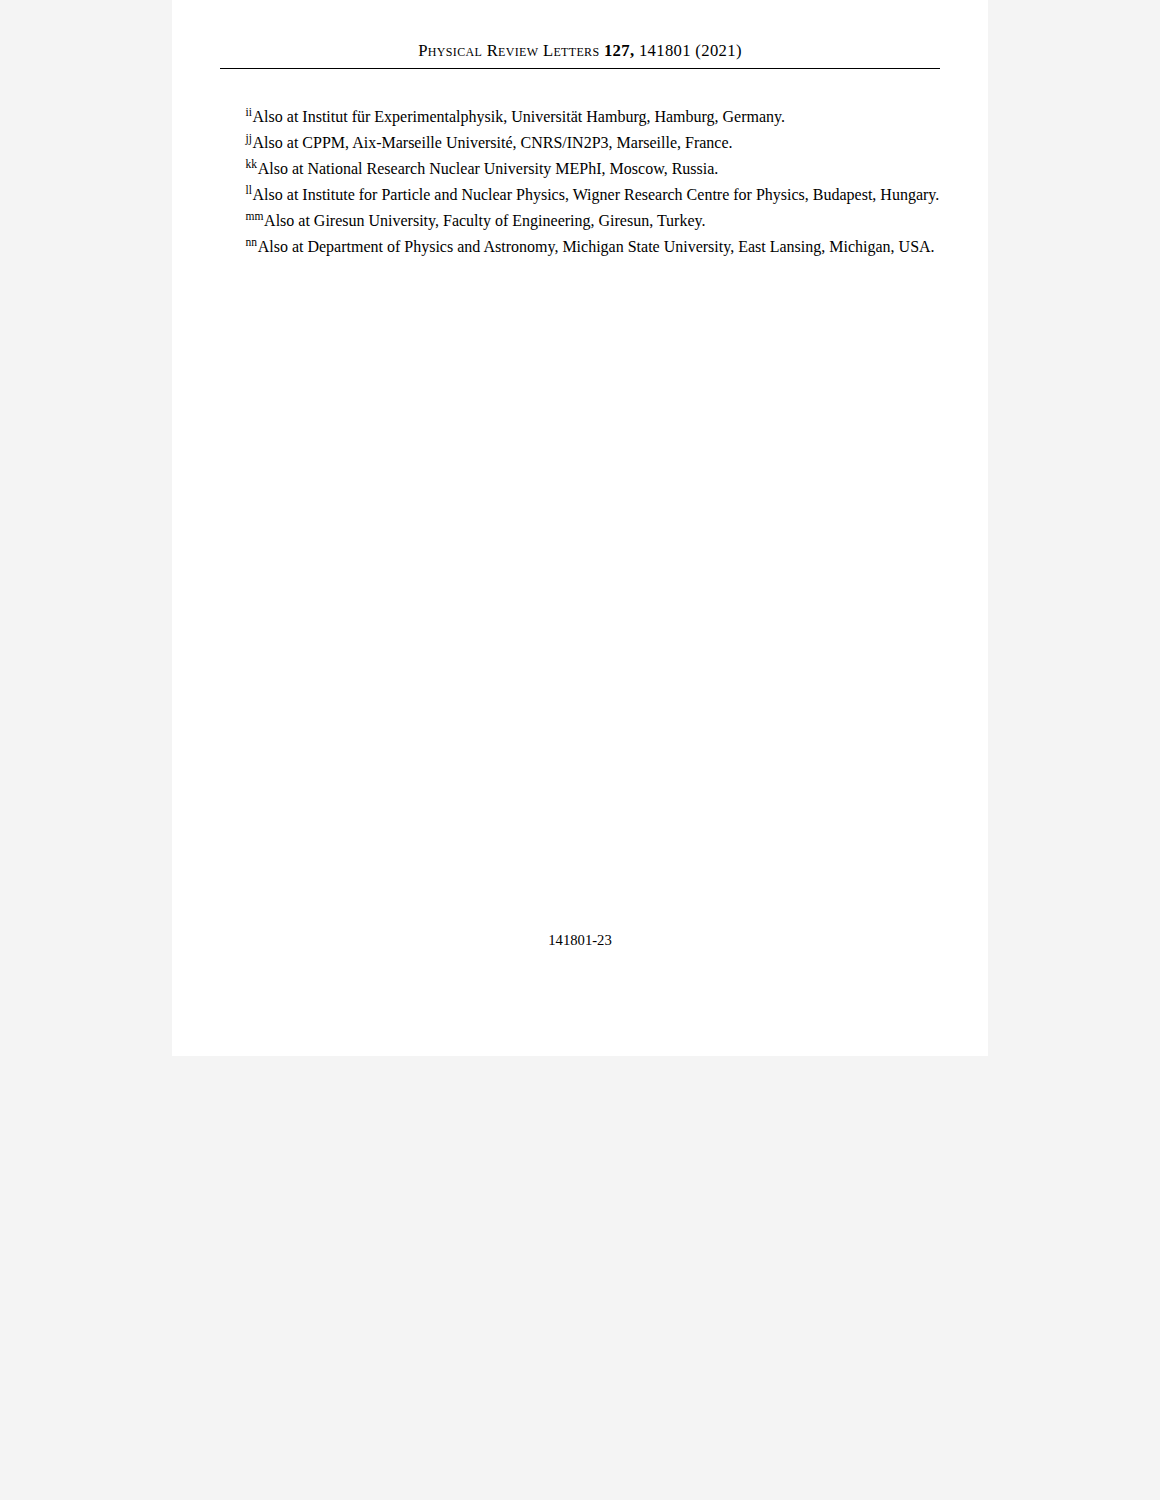Physical Review Letters 127, 141801 (2021)
iiAlso at Institut für Experimentalphysik, Universität Hamburg, Hamburg, Germany.
jjAlso at CPPM, Aix-Marseille Université, CNRS/IN2P3, Marseille, France.
kkAlso at National Research Nuclear University MEPhI, Moscow, Russia.
llAlso at Institute for Particle and Nuclear Physics, Wigner Research Centre for Physics, Budapest, Hungary.
mmAlso at Giresun University, Faculty of Engineering, Giresun, Turkey.
nnAlso at Department of Physics and Astronomy, Michigan State University, East Lansing, Michigan, USA.
141801-23